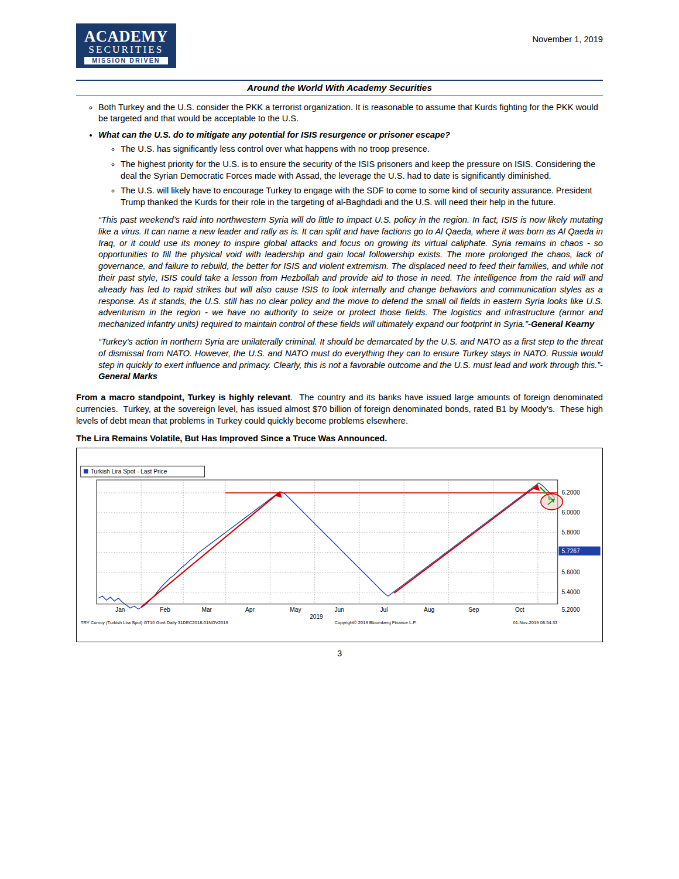ACADEMY SECURITIES MISSION DRIVEN
November 1, 2019
Around the World With Academy Securities
Both Turkey and the U.S. consider the PKK a terrorist organization. It is reasonable to assume that Kurds fighting for the PKK would be targeted and that would be acceptable to the U.S.
What can the U.S. do to mitigate any potential for ISIS resurgence or prisoner escape?
The U.S. has significantly less control over what happens with no troop presence.
The highest priority for the U.S. is to ensure the security of the ISIS prisoners and keep the pressure on ISIS. Considering the deal the Syrian Democratic Forces made with Assad, the leverage the U.S. had to date is significantly diminished.
The U.S. will likely have to encourage Turkey to engage with the SDF to come to some kind of security assurance. President Trump thanked the Kurds for their role in the targeting of al-Baghdadi and the U.S. will need their help in the future.
“This past weekend’s raid into northwestern Syria will do little to impact U.S. policy in the region. In fact, ISIS is now likely mutating like a virus. It can name a new leader and rally as is. It can split and have factions go to Al Qaeda, where it was born as Al Qaeda in Iraq, or it could use its money to inspire global attacks and focus on growing its virtual caliphate. Syria remains in chaos - so opportunities to fill the physical void with leadership and gain local followership exists. The more prolonged the chaos, lack of governance, and failure to rebuild, the better for ISIS and violent extremism. The displaced need to feed their families, and while not their past style, ISIS could take a lesson from Hezbollah and provide aid to those in need. The intelligence from the raid will and already has led to rapid strikes but will also cause ISIS to look internally and change behaviors and communication styles as a response. As it stands, the U.S. still has no clear policy and the move to defend the small oil fields in eastern Syria looks like U.S. adventurism in the region - we have no authority to seize or protect those fields. The logistics and infrastructure (armor and mechanized infantry units) required to maintain control of these fields will ultimately expand our footprint in Syria.”-General Kearny
“Turkey’s action in northern Syria are unilaterally criminal. It should be demarcated by the U.S. and NATO as a first step to the threat of dismissal from NATO. However, the U.S. and NATO must do everything they can to ensure Turkey stays in NATO. Russia would step in quickly to exert influence and primacy. Clearly, this is not a favorable outcome and the U.S. must lead and work through this.”-General Marks
From a macro standpoint, Turkey is highly relevant. The country and its banks have issued large amounts of foreign denominated currencies. Turkey, at the sovereign level, has issued almost $70 billion of foreign denominated bonds, rated B1 by Moody’s. These high levels of debt mean that problems in Turkey could quickly become problems elsewhere.
The Lira Remains Volatile, But Has Improved Since a Truce Was Announced.
Turkish Lira Spot - Last Price 6.2000 6.0000 5.8000 5.6000 5.4000 5.2000 5.7267 Jan Feb Mar Apr May Jun Jul Aug Sep Oct 2019 TRY Curncy (Turkish Lira Spot) GT10 Govt Daily 31DEC2018-01NOV2019 Copyright© 2019 Bloomberg Finance L.P. 01-Nov-2019 08:54:33
3